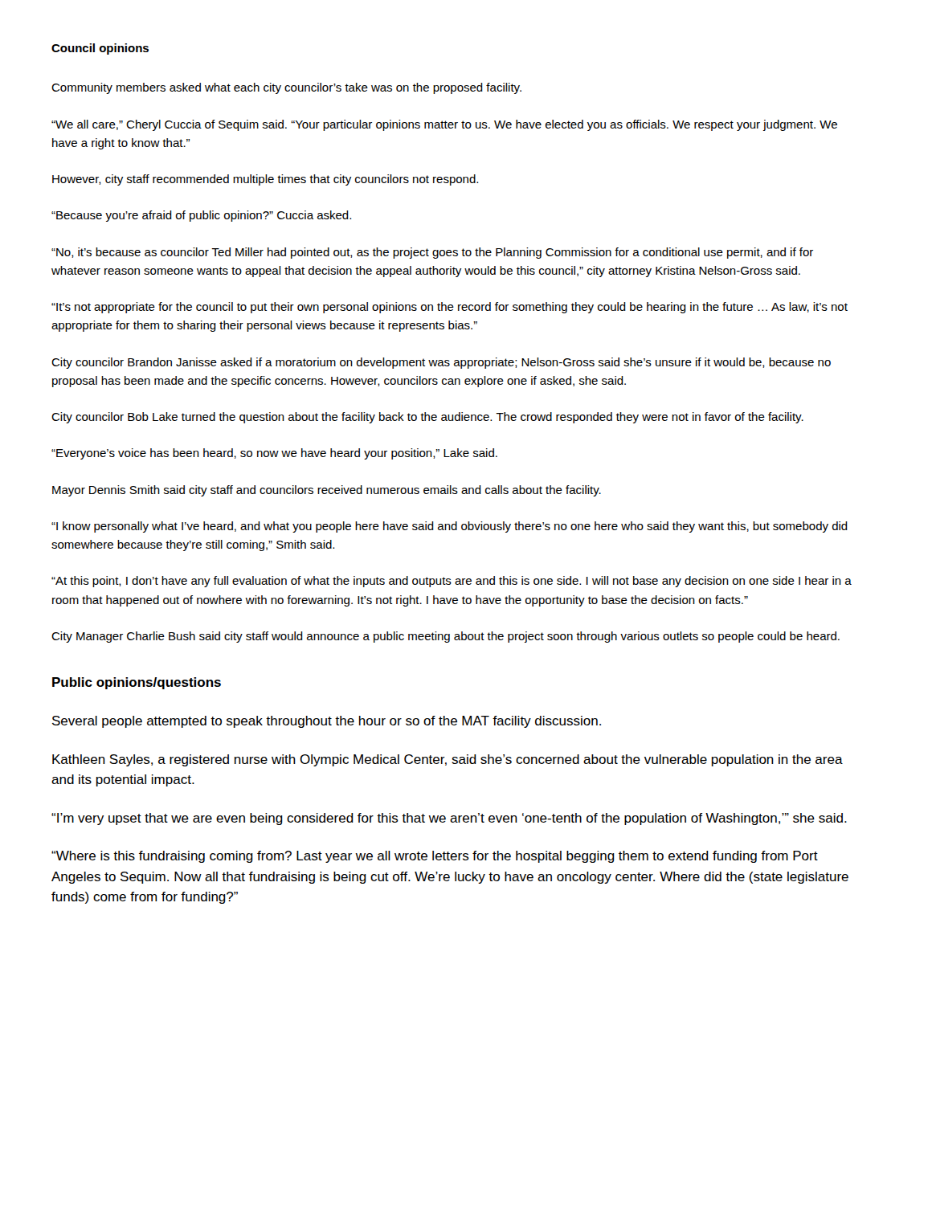Council opinions
Community members asked what each city councilor’s take was on the proposed facility.
“We all care,” Cheryl Cuccia of Sequim said. “Your particular opinions matter to us. We have elected you as officials. We respect your judgment. We have a right to know that.”
However, city staff recommended multiple times that city councilors not respond.
“Because you’re afraid of public opinion?” Cuccia asked.
“No, it’s because as councilor Ted Miller had pointed out, as the project goes to the Planning Commission for a conditional use permit, and if for whatever reason someone wants to appeal that decision the appeal authority would be this council,” city attorney Kristina Nelson-Gross said.
“It’s not appropriate for the council to put their own personal opinions on the record for something they could be hearing in the future … As law, it’s not appropriate for them to sharing their personal views because it represents bias.”
City councilor Brandon Janisse asked if a moratorium on development was appropriate; Nelson-Gross said she’s unsure if it would be, because no proposal has been made and the specific concerns. However, councilors can explore one if asked, she said.
City councilor Bob Lake turned the question about the facility back to the audience. The crowd responded they were not in favor of the facility.
“Everyone’s voice has been heard, so now we have heard your position,” Lake said.
Mayor Dennis Smith said city staff and councilors received numerous emails and calls about the facility.
“I know personally what I’ve heard, and what you people here have said and obviously there’s no one here who said they want this, but somebody did somewhere because they’re still coming,” Smith said.
“At this point, I don’t have any full evaluation of what the inputs and outputs are and this is one side. I will not base any decision on one side I hear in a room that happened out of nowhere with no forewarning. It’s not right. I have to have the opportunity to base the decision on facts.”
City Manager Charlie Bush said city staff would announce a public meeting about the project soon through various outlets so people could be heard.
Public opinions/questions
Several people attempted to speak throughout the hour or so of the MAT facility discussion.
Kathleen Sayles, a registered nurse with Olympic Medical Center, said she’s concerned about the vulnerable population in the area and its potential impact.
“I’m very upset that we are even being considered for this that we aren’t even ‘one-tenth of the population of Washington,’” she said.
“Where is this fundraising coming from? Last year we all wrote letters for the hospital begging them to extend funding from Port Angeles to Sequim. Now all that fundraising is being cut off. We’re lucky to have an oncology center. Where did the (state legislature funds) come from for funding?”